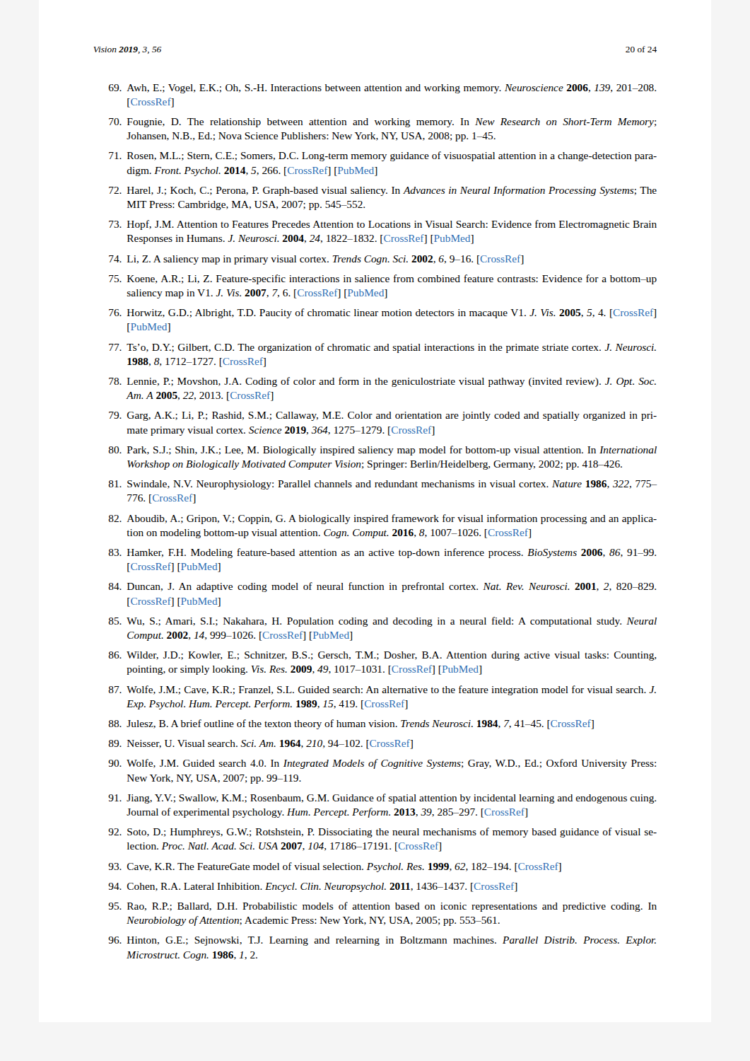Vision 2019, 3, 56
20 of 24
Awh, E.; Vogel, E.K.; Oh, S.-H. Interactions between attention and working memory. Neuroscience 2006, 139, 201–208. [CrossRef]
Fougnie, D. The relationship between attention and working memory. In New Research on Short-Term Memory; Johansen, N.B., Ed.; Nova Science Publishers: New York, NY, USA, 2008; pp. 1–45.
Rosen, M.L.; Stern, C.E.; Somers, D.C. Long-term memory guidance of visuospatial attention in a change-detection paradigm. Front. Psychol. 2014, 5, 266. [CrossRef] [PubMed]
Harel, J.; Koch, C.; Perona, P. Graph-based visual saliency. In Advances in Neural Information Processing Systems; The MIT Press: Cambridge, MA, USA, 2007; pp. 545–552.
Hopf, J.M. Attention to Features Precedes Attention to Locations in Visual Search: Evidence from Electromagnetic Brain Responses in Humans. J. Neurosci. 2004, 24, 1822–1832. [CrossRef] [PubMed]
Li, Z. A saliency map in primary visual cortex. Trends Cogn. Sci. 2002, 6, 9–16. [CrossRef]
Koene, A.R.; Li, Z. Feature-specific interactions in salience from combined feature contrasts: Evidence for a bottom–up saliency map in V1. J. Vis. 2007, 7, 6. [CrossRef] [PubMed]
Horwitz, G.D.; Albright, T.D. Paucity of chromatic linear motion detectors in macaque V1. J. Vis. 2005, 5, 4. [CrossRef] [PubMed]
Ts’o, D.Y.; Gilbert, C.D. The organization of chromatic and spatial interactions in the primate striate cortex. J. Neurosci. 1988, 8, 1712–1727. [CrossRef]
Lennie, P.; Movshon, J.A. Coding of color and form in the geniculostriate visual pathway (invited review). J. Opt. Soc. Am. A 2005, 22, 2013. [CrossRef]
Garg, A.K.; Li, P.; Rashid, S.M.; Callaway, M.E. Color and orientation are jointly coded and spatially organized in primate primary visual cortex. Science 2019, 364, 1275–1279. [CrossRef]
Park, S.J.; Shin, J.K.; Lee, M. Biologically inspired saliency map model for bottom-up visual attention. In International Workshop on Biologically Motivated Computer Vision; Springer: Berlin/Heidelberg, Germany, 2002; pp. 418–426.
Swindale, N.V. Neurophysiology: Parallel channels and redundant mechanisms in visual cortex. Nature 1986, 322, 775–776. [CrossRef]
Aboudib, A.; Gripon, V.; Coppin, G. A biologically inspired framework for visual information processing and an application on modeling bottom-up visual attention. Cogn. Comput. 2016, 8, 1007–1026. [CrossRef]
Hamker, F.H. Modeling feature-based attention as an active top-down inference process. BioSystems 2006, 86, 91–99. [CrossRef] [PubMed]
Duncan, J. An adaptive coding model of neural function in prefrontal cortex. Nat. Rev. Neurosci. 2001, 2, 820–829. [CrossRef] [PubMed]
Wu, S.; Amari, S.I.; Nakahara, H. Population coding and decoding in a neural field: A computational study. Neural Comput. 2002, 14, 999–1026. [CrossRef] [PubMed]
Wilder, J.D.; Kowler, E.; Schnitzer, B.S.; Gersch, T.M.; Dosher, B.A. Attention during active visual tasks: Counting, pointing, or simply looking. Vis. Res. 2009, 49, 1017–1031. [CrossRef] [PubMed]
Wolfe, J.M.; Cave, K.R.; Franzel, S.L. Guided search: An alternative to the feature integration model for visual search. J. Exp. Psychol. Hum. Percept. Perform. 1989, 15, 419. [CrossRef]
Julesz, B. A brief outline of the texton theory of human vision. Trends Neurosci. 1984, 7, 41–45. [CrossRef]
Neisser, U. Visual search. Sci. Am. 1964, 210, 94–102. [CrossRef]
Wolfe, J.M. Guided search 4.0. In Integrated Models of Cognitive Systems; Gray, W.D., Ed.; Oxford University Press: New York, NY, USA, 2007; pp. 99–119.
Jiang, Y.V.; Swallow, K.M.; Rosenbaum, G.M. Guidance of spatial attention by incidental learning and endogenous cuing. Journal of experimental psychology. Hum. Percept. Perform. 2013, 39, 285–297. [CrossRef]
Soto, D.; Humphreys, G.W.; Rotshstein, P. Dissociating the neural mechanisms of memory based guidance of visual selection. Proc. Natl. Acad. Sci. USA 2007, 104, 17186–17191. [CrossRef]
Cave, K.R. The FeatureGate model of visual selection. Psychol. Res. 1999, 62, 182–194. [CrossRef]
Cohen, R.A. Lateral Inhibition. Encycl. Clin. Neuropsychol. 2011, 1436–1437. [CrossRef]
Rao, R.P.; Ballard, D.H. Probabilistic models of attention based on iconic representations and predictive coding. In Neurobiology of Attention; Academic Press: New York, NY, USA, 2005; pp. 553–561.
Hinton, G.E.; Sejnowski, T.J. Learning and relearning in Boltzmann machines. Parallel Distrib. Process. Explor. Microstruct. Cogn. 1986, 1, 2.